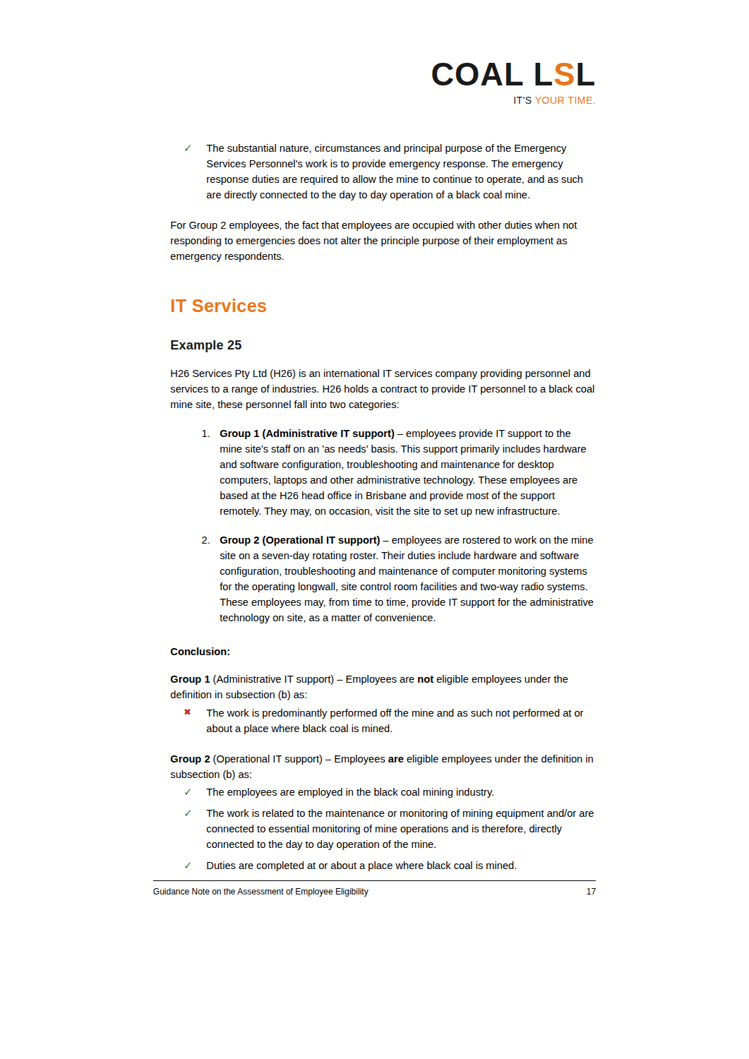COAL LSL
IT'S YOUR TIME.
The substantial nature, circumstances and principal purpose of the Emergency Services Personnel's work is to provide emergency response. The emergency response duties are required to allow the mine to continue to operate, and as such are directly connected to the day to day operation of a black coal mine.
For Group 2 employees, the fact that employees are occupied with other duties when not responding to emergencies does not alter the principle purpose of their employment as emergency respondents.
IT Services
Example 25
H26 Services Pty Ltd (H26) is an international IT services company providing personnel and services to a range of industries. H26 holds a contract to provide IT personnel to a black coal mine site, these personnel fall into two categories:
Group 1 (Administrative IT support) – employees provide IT support to the mine site's staff on an 'as needs' basis. This support primarily includes hardware and software configuration, troubleshooting and maintenance for desktop computers, laptops and other administrative technology. These employees are based at the H26 head office in Brisbane and provide most of the support remotely. They may, on occasion, visit the site to set up new infrastructure.
Group 2 (Operational IT support) – employees are rostered to work on the mine site on a seven-day rotating roster. Their duties include hardware and software configuration, troubleshooting and maintenance of computer monitoring systems for the operating longwall, site control room facilities and two-way radio systems. These employees may, from time to time, provide IT support for the administrative technology on site, as a matter of convenience.
Conclusion:
Group 1 (Administrative IT support) – Employees are not eligible employees under the definition in subsection (b) as:
The work is predominantly performed off the mine and as such not performed at or about a place where black coal is mined.
Group 2 (Operational IT support) – Employees are eligible employees under the definition in subsection (b) as:
The employees are employed in the black coal mining industry.
The work is related to the maintenance or monitoring of mining equipment and/or are connected to essential monitoring of mine operations and is therefore, directly connected to the day to day operation of the mine.
Duties are completed at or about a place where black coal is mined.
Guidance Note on the Assessment of Employee Eligibility
17